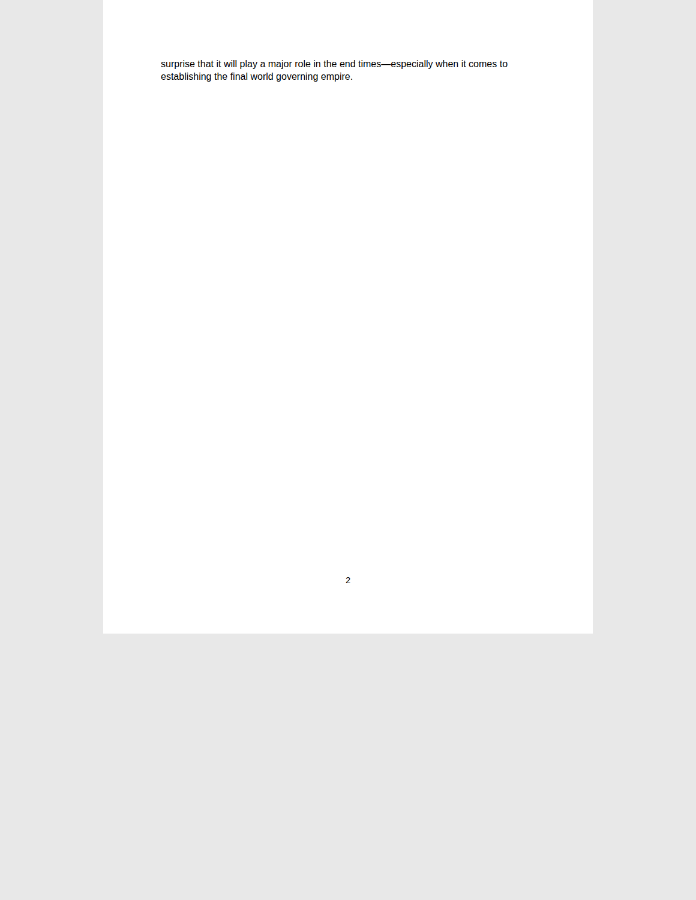surprise that it will play a major role in the end times—especially when it comes to establishing the final world governing empire.
2